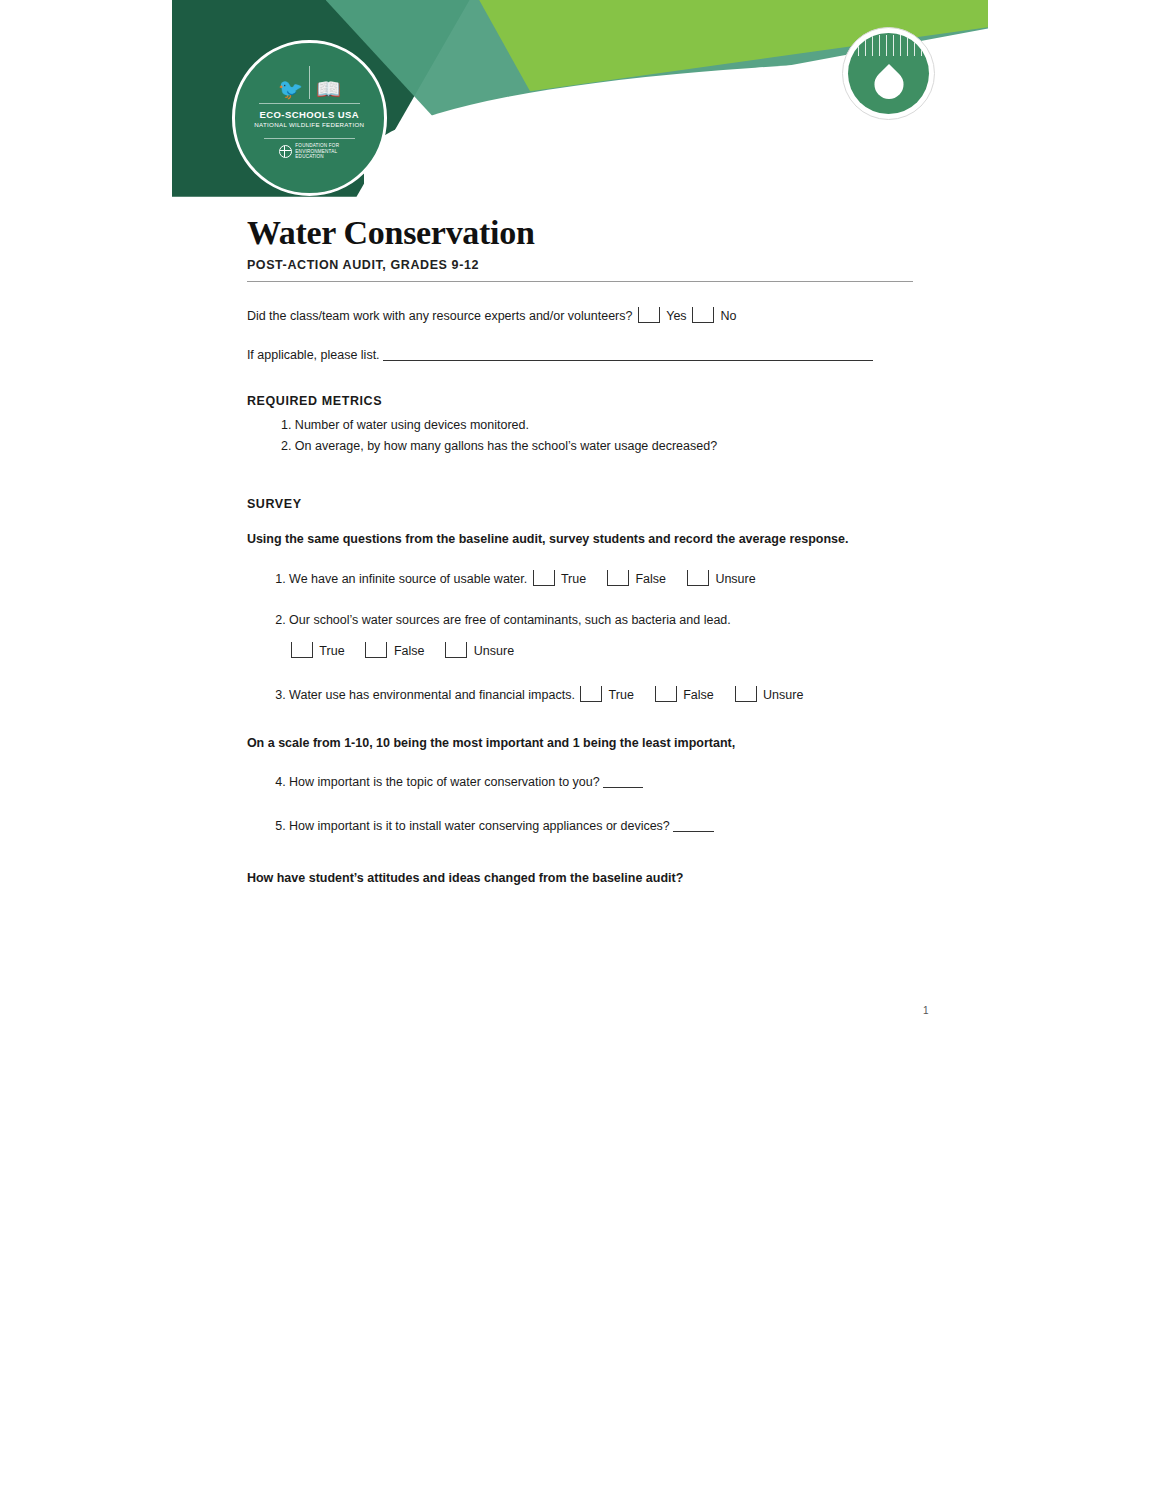🐦 📖
ECO-SCHOOLS USA
NATIONAL WILDLIFE FEDERATION
FOUNDATION FOR
ENVIRONMENTAL
EDUCATION
Water Conservation
POST-ACTION AUDIT, GRADES 9-12
Did the class/team work with any resource experts and/or volunteers? Yes No
If applicable, please list.
REQUIRED METRICS
Number of water using devices monitored.
On average, by how many gallons has the school’s water usage decreased?
SURVEY
Using the same questions from the baseline audit, survey students and record the average response.
We have an infinite source of usable water. True False Unsure
Our school’s water sources are free of contaminants, such as bacteria and lead.
True False Unsure
Water use has environmental and financial impacts. True False Unsure
On a scale from 1-10, 10 being the most important and 1 being the least important,
How important is the topic of water conservation to you?
How important is it to install water conserving appliances or devices?
How have student’s attitudes and ideas changed from the baseline audit?
1